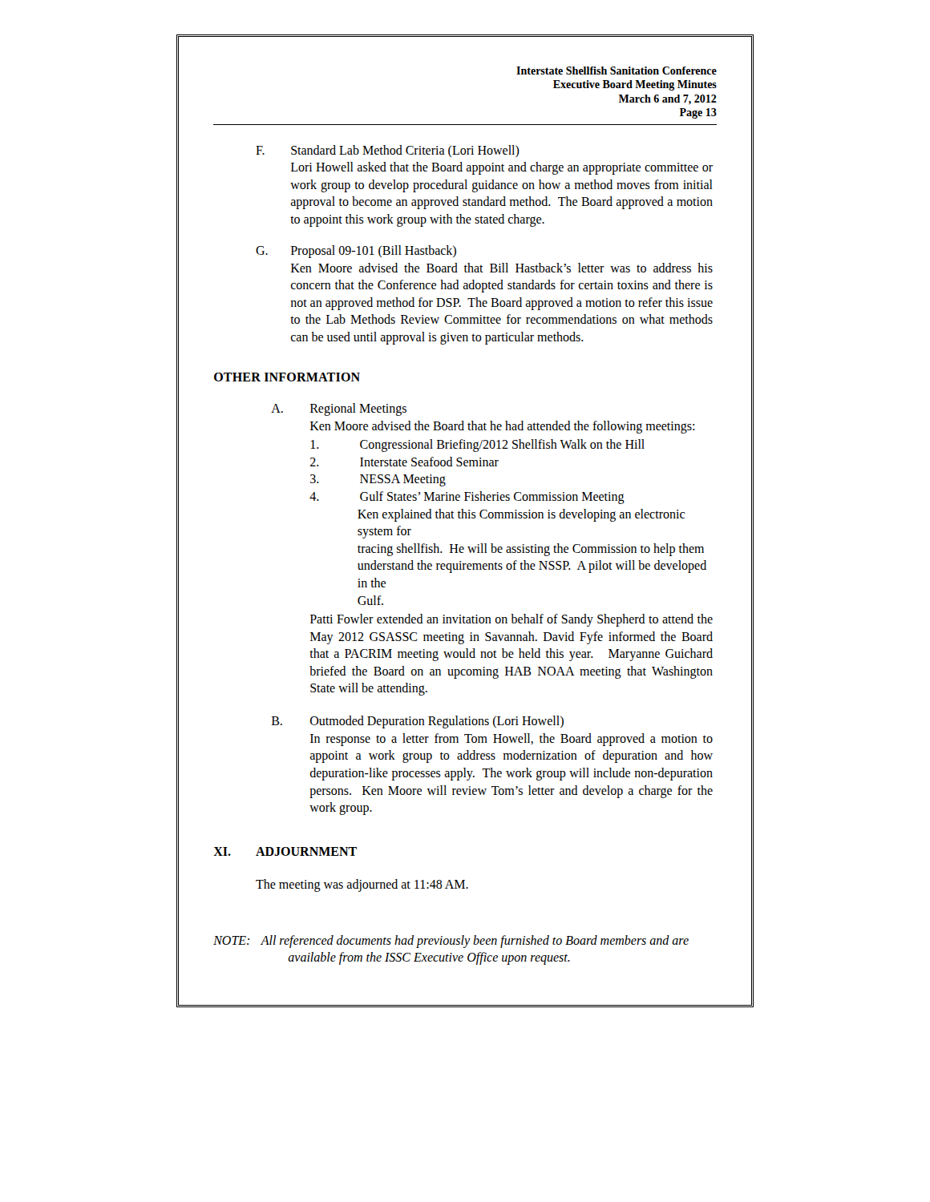Interstate Shellfish Sanitation Conference
Executive Board Meeting Minutes
March 6 and 7, 2012
Page 13
F. Standard Lab Method Criteria (Lori Howell)
Lori Howell asked that the Board appoint and charge an appropriate committee or work group to develop procedural guidance on how a method moves from initial approval to become an approved standard method. The Board approved a motion to appoint this work group with the stated charge.
G. Proposal 09-101 (Bill Hastback)
Ken Moore advised the Board that Bill Hastback’s letter was to address his concern that the Conference had adopted standards for certain toxins and there is not an approved method for DSP. The Board approved a motion to refer this issue to the Lab Methods Review Committee for recommendations on what methods can be used until approval is given to particular methods.
OTHER INFORMATION
A. Regional Meetings
Ken Moore advised the Board that he had attended the following meetings:
1. Congressional Briefing/2012 Shellfish Walk on the Hill
2. Interstate Seafood Seminar
3. NESSA Meeting
4. Gulf States’ Marine Fisheries Commission Meeting
Ken explained that this Commission is developing an electronic system for
tracing shellfish. He will be assisting the Commission to help them
understand the requirements of the NSSP. A pilot will be developed in the
Gulf.
Patti Fowler extended an invitation on behalf of Sandy Shepherd to attend the May 2012 GSASSC meeting in Savannah. David Fyfe informed the Board that a PACRIM meeting would not be held this year. Maryanne Guichard briefed the Board on an upcoming HAB NOAA meeting that Washington State will be attending.
B. Outmoded Depuration Regulations (Lori Howell)
In response to a letter from Tom Howell, the Board approved a motion to appoint a work group to address modernization of depuration and how depuration-like processes apply. The work group will include non-depuration persons. Ken Moore will review Tom’s letter and develop a charge for the work group.
XI. ADJOURNMENT
The meeting was adjourned at 11:48 AM.
NOTE: All referenced documents had previously been furnished to Board members and are available from the ISSC Executive Office upon request.